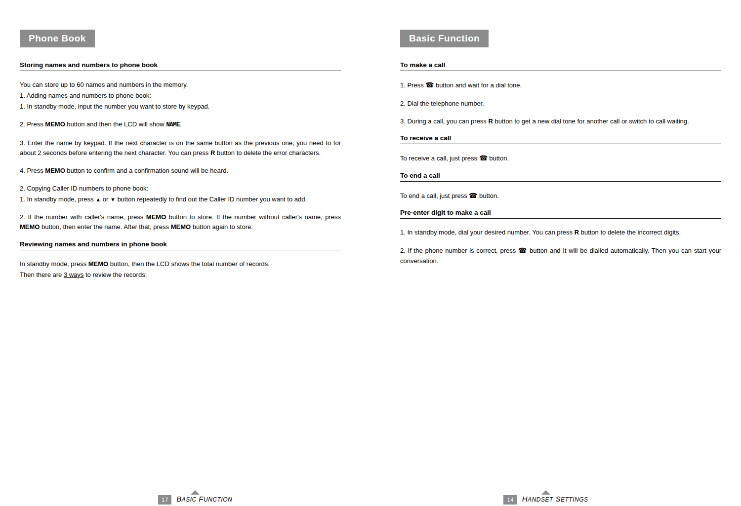Phone Book
Storing names and numbers to phone book
You can store up to 60 names and numbers in the memory.
1. Adding names and numbers to phone book:
1. In standby mode, input the number you want to store by keypad.
2. Press MEMO button and then the LCD will show NAME.
3. Enter the name by keypad. If the next character is on the same button as the previous one, you need to for about 2 seconds before entering the next character. You can press R button to delete the error characters.
4. Press MEMO button to confirm and a confirmation sound will be heard.
2. Copying Caller ID numbers to phone book:
1. In standby mode, press ▲ or ▼ button repeatedly to find out the Caller ID number you want to add.
2. If the number with caller's name, press MEMO button to store. If the number without caller's name, press MEMO button, then enter the name. After that, press MEMO button again to store.
Reviewing names and numbers in phone book
In standby mode, press MEMO button, then the LCD shows the total number of records.
Then there are 3 ways to review the records:
17 BASIC FUNCTION
Basic Function
To make a call
1. Press ☎ button and wait for a dial tone.
2. Dial the telephone number.
3. During a call, you can press R button to get a new dial tone for another call or switch to call waiting.
To receive a call
To receive a call, just press ☎ button.
To end a call
To end a call, just press ☎ button.
Pre-enter digit to make a call
1. In standby mode, dial your desired number. You can press R button to delete the incorrect digits.
2. If the phone number is correct, press ☎ button and It will be dialled automatically. Then you can start your conversation.
14 HANDSET SETTINGS